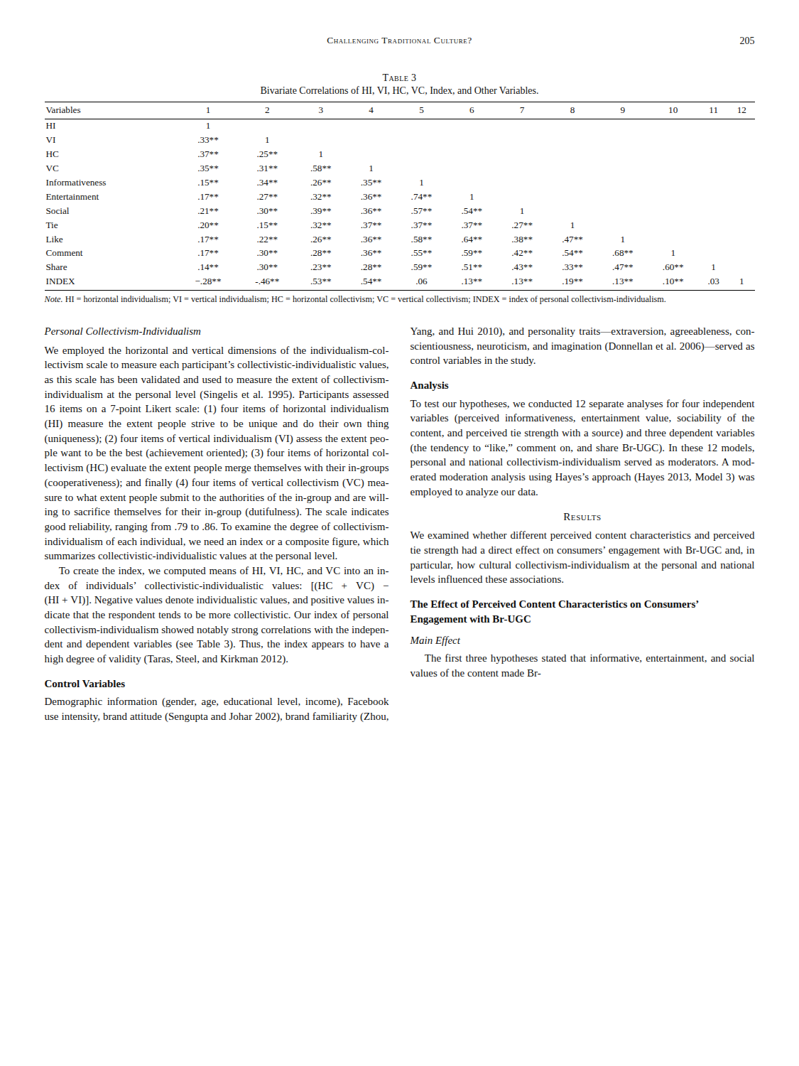Challenging Traditional Culture? 205
Table 3
Bivariate Correlations of HI, VI, HC, VC, Index, and Other Variables.
| Variables | 1 | 2 | 3 | 4 | 5 | 6 | 7 | 8 | 9 | 10 | 11 | 12 |
| --- | --- | --- | --- | --- | --- | --- | --- | --- | --- | --- | --- | --- |
| HI | 1 | | | | | | | | | | | |
| VI | .33** | 1 | | | | | | | | | | |
| HC | .37** | .25** | 1 | | | | | | | | | |
| VC | .35** | .31** | .58** | 1 | | | | | | | | |
| Informativeness | .15** | .34** | .26** | .35** | 1 | | | | | | | |
| Entertainment | .17** | .27** | .32** | .36** | .74** | 1 | | | | | | |
| Social | .21** | .30** | .39** | .36** | .57** | .54** | 1 | | | | | |
| Tie | .20** | .15** | .32** | .37** | .37** | .37** | .27** | 1 | | | | |
| Like | .17** | .22** | .26** | .36** | .58** | .64** | .38** | .47** | 1 | | | |
| Comment | .17** | .30** | .28** | .36** | .55** | .59** | .42** | .54** | .68** | 1 | | |
| Share | .14** | .30** | .23** | .28** | .59** | .51** | .43** | .33** | .47** | .60** | 1 | |
| INDEX | −.28** | -.46** | .53** | .54** | .06 | .13** | .13** | .19** | .13** | .10** | .03 | 1 |
Note. HI = horizontal individualism; VI = vertical individualism; HC = horizontal collectivism; VC = vertical collectivism; INDEX = index of personal collectivism-individualism.
Personal Collectivism-Individualism
We employed the horizontal and vertical dimensions of the individualism-collectivism scale to measure each participant’s collectivistic-individualistic values, as this scale has been validated and used to measure the extent of collectivism-individualism at the personal level (Singelis et al. 1995). Participants assessed 16 items on a 7-point Likert scale: (1) four items of horizontal individualism (HI) measure the extent people strive to be unique and do their own thing (uniqueness); (2) four items of vertical individualism (VI) assess the extent people want to be the best (achievement oriented); (3) four items of horizontal collectivism (HC) evaluate the extent people merge themselves with their in-groups (cooperativeness); and finally (4) four items of vertical collectivism (VC) measure to what extent people submit to the authorities of the in-group and are willing to sacrifice themselves for their in-group (dutifulness). The scale indicates good reliability, ranging from .79 to .86. To examine the degree of collectivism-individualism of each individual, we need an index or a composite figure, which summarizes collectivistic-individualistic values at the personal level.
To create the index, we computed means of HI, VI, HC, and VC into an index of individuals’ collectivistic-individualistic values: [(HC + VC) − (HI + VI)]. Negative values denote individualistic values, and positive values indicate that the respondent tends to be more collectivistic. Our index of personal collectivism-individualism showed notably strong correlations with the independent and dependent variables (see Table 3). Thus, the index appears to have a high degree of validity (Taras, Steel, and Kirkman 2012).
Control Variables
Demographic information (gender, age, educational level, income), Facebook use intensity, brand attitude (Sengupta and Johar 2002), brand familiarity (Zhou, Yang, and Hui 2010), and personality traits—extraversion, agreeableness, conscientiousness, neuroticism, and imagination (Donnellan et al. 2006)—served as control variables in the study.
Analysis
To test our hypotheses, we conducted 12 separate analyses for four independent variables (perceived informativeness, entertainment value, sociability of the content, and perceived tie strength with a source) and three dependent variables (the tendency to “like,” comment on, and share Br-UGC). In these 12 models, personal and national collectivism-individualism served as moderators. A moderated moderation analysis using Hayes’s approach (Hayes 2013, Model 3) was employed to analyze our data.
Results
We examined whether different perceived content characteristics and perceived tie strength had a direct effect on consumers’ engagement with Br-UGC and, in particular, how cultural collectivism-individualism at the personal and national levels influenced these associations.
The Effect of Perceived Content Characteristics on Consumers’ Engagement with Br-UGC
Main Effect
The first three hypotheses stated that informative, entertainment, and social values of the content made Br-